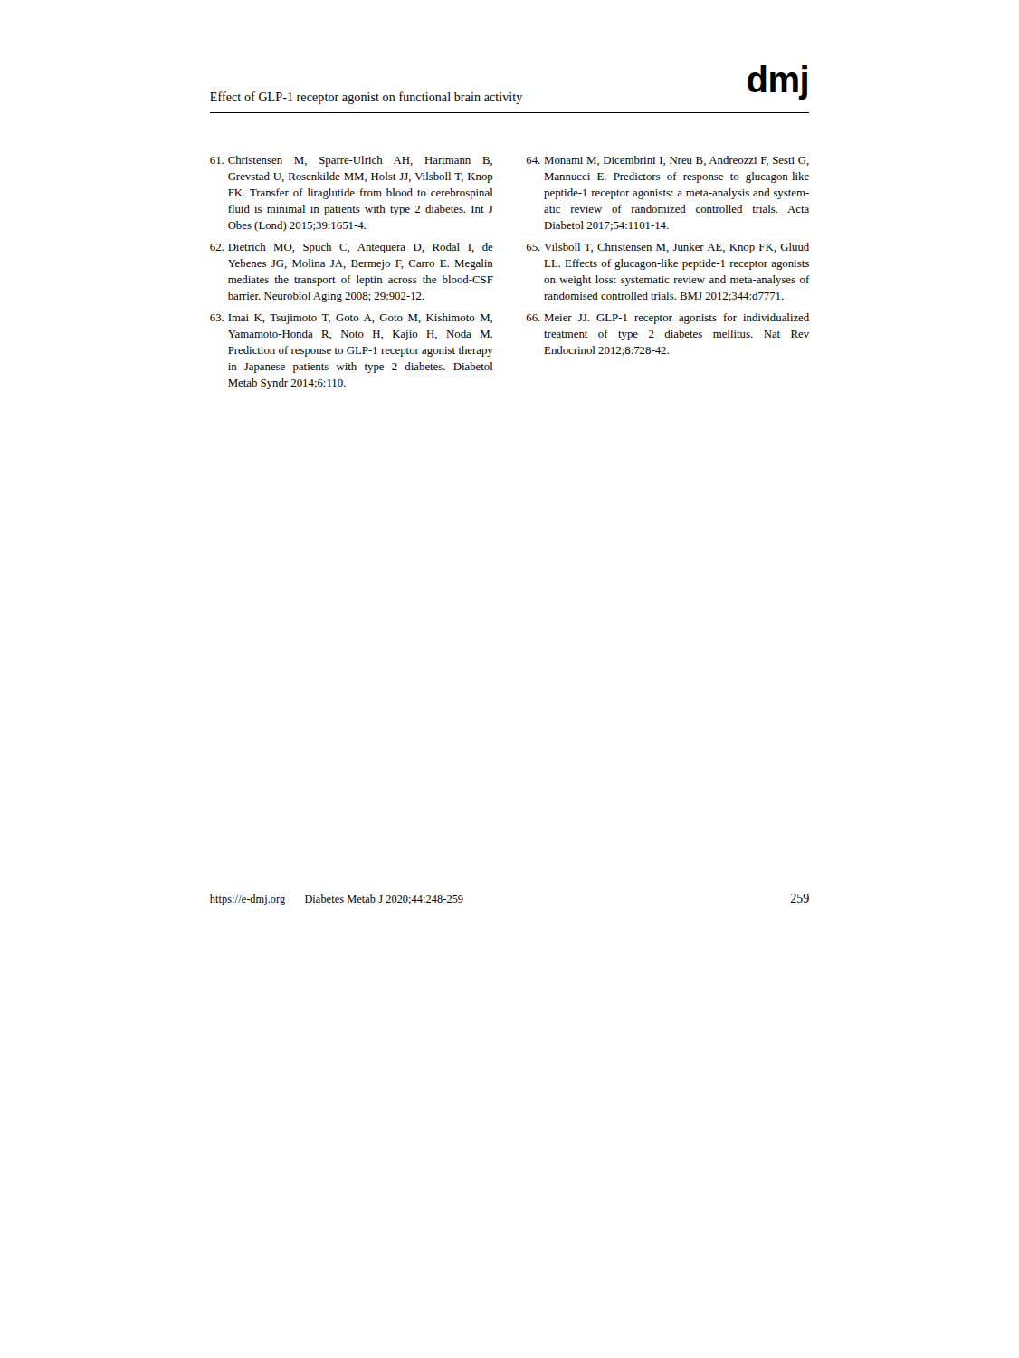Effect of GLP-1 receptor agonist on functional brain activity
dmj
61. Christensen M, Sparre-Ulrich AH, Hartmann B, Grevstad U, Rosenkilde MM, Holst JJ, Vilsboll T, Knop FK. Transfer of liraglutide from blood to cerebrospinal fluid is minimal in patients with type 2 diabetes. Int J Obes (Lond) 2015;39:1651-4.
62. Dietrich MO, Spuch C, Antequera D, Rodal I, de Yebenes JG, Molina JA, Bermejo F, Carro E. Megalin mediates the transport of leptin across the blood-CSF barrier. Neurobiol Aging 2008; 29:902-12.
63. Imai K, Tsujimoto T, Goto A, Goto M, Kishimoto M, Yamamoto-Honda R, Noto H, Kajio H, Noda M. Prediction of response to GLP-1 receptor agonist therapy in Japanese patients with type 2 diabetes. Diabetol Metab Syndr 2014;6:110.
64. Monami M, Dicembrini I, Nreu B, Andreozzi F, Sesti G, Mannucci E. Predictors of response to glucagon-like peptide-1 receptor agonists: a meta-analysis and systematic review of randomized controlled trials. Acta Diabetol 2017;54:1101-14.
65. Vilsboll T, Christensen M, Junker AE, Knop FK, Gluud LL. Effects of glucagon-like peptide-1 receptor agonists on weight loss: systematic review and meta-analyses of randomised controlled trials. BMJ 2012;344:d7771.
66. Meier JJ. GLP-1 receptor agonists for individualized treatment of type 2 diabetes mellitus. Nat Rev Endocrinol 2012;8:728-42.
https://e-dmj.org Diabetes Metab J 2020;44:248-259
259